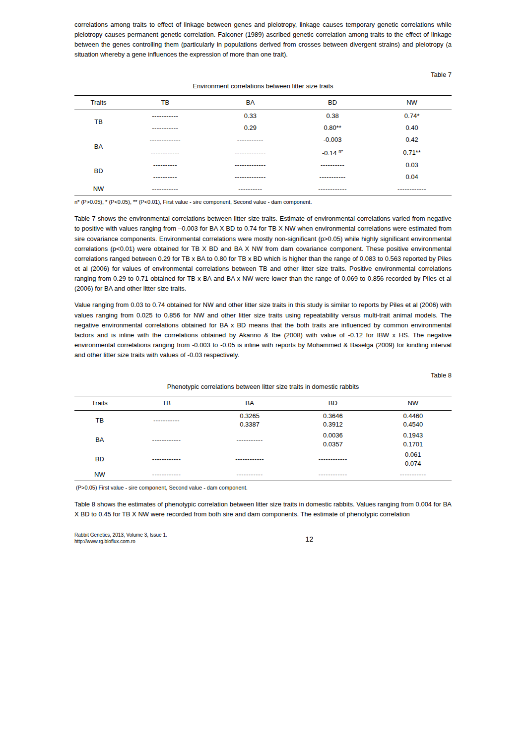correlations among traits to effect of linkage between genes and pleiotropy, linkage causes temporary genetic correlations while pleiotropy causes permanent genetic correlation. Falconer (1989) ascribed genetic correlation among traits to the effect of linkage between the genes controlling them (particularly in populations derived from crosses between divergent strains) and pleiotropy (a situation whereby a gene influences the expression of more than one trait).
Table 7
Environment correlations between litter size traits
| Traits | TB | BA | BD | NW |
| --- | --- | --- | --- | --- |
| TB | ----------- | 0.33 | 0.38 | 0.74* |
| ----------- | 0.29 | 0.80** | 0.40 |
| BA | ------------- | ----------- | -0.003 | 0.42 |
| ------------ | ------------- | -0.14 n* | 0.71** |
| BD | ---------- | ------------- | ---------- | 0.03 |
| ---------- | ------------- | ----------- | 0.04 |
| NW | ----------- | ---------- | ------------ | ------------ |
n* (P>0.05), * (P<0.05), ** (P<0.01), First value - sire component, Second value - dam component.
Table 7 shows the environmental correlations between litter size traits. Estimate of environmental correlations varied from negative to positive with values ranging from –0.003 for BA X BD to 0.74 for TB X NW when environmental correlations were estimated from sire covariance components. Environmental correlations were mostly non-significant (p>0.05) while highly significant environmental correlations (p<0.01) were obtained for TB X BD and BA X NW from dam covariance component. These positive environmental correlations ranged between 0.29 for TB x BA to 0.80 for TB x BD which is higher than the range of 0.083 to 0.563 reported by Piles et al (2006) for values of environmental correlations between TB and other litter size traits. Positive environmental correlations ranging from 0.29 to 0.71 obtained for TB x BA and BA x NW were lower than the range of 0.069 to 0.856 recorded by Piles et al (2006) for BA and other litter size traits.
Value ranging from 0.03 to 0.74 obtained for NW and other litter size traits in this study is similar to reports by Piles et al (2006) with values ranging from 0.025 to 0.856 for NW and other litter size traits using repeatability versus multi-trait animal models. The negative environmental correlations obtained for BA x BD means that the both traits are influenced by common environmental factors and is inline with the correlations obtained by Akanno & Ibe (2008) with value of -0.12 for IBW x HS. The negative environmental correlations ranging from -0.003 to -0.05 is inline with reports by Mohammed & Baselga (2009) for kindling interval and other litter size traits with values of -0.03 respectively.
Table 8
Phenotypic correlations between litter size traits in domestic rabbits
| Traits | TB | BA | BD | NW |
| --- | --- | --- | --- | --- |
| TB | ----------- | 0.3265 0.3387 | 0.3646 0.3912 | 0.4460 0.4540 |
| BA | ------------ | ----------- | 0.0036 0.0357 | 0.1943 0.1701 |
| BD | ------------ | ------------ | ------------ | 0.061 0.074 |
| NW | ------------ | ----------- | ------------ | ----------- |
(P>0.05) First value - sire component, Second value - dam component.
Table 8 shows the estimates of phenotypic correlation between litter size traits in domestic rabbits. Values ranging from 0.004 for BA X BD to 0.45 for TB X NW were recorded from both sire and dam components. The estimate of phenotypic correlation
Rabbit Genetics, 2013, Volume 3, Issue 1.
http://www.rg.bioflux.com.ro
12